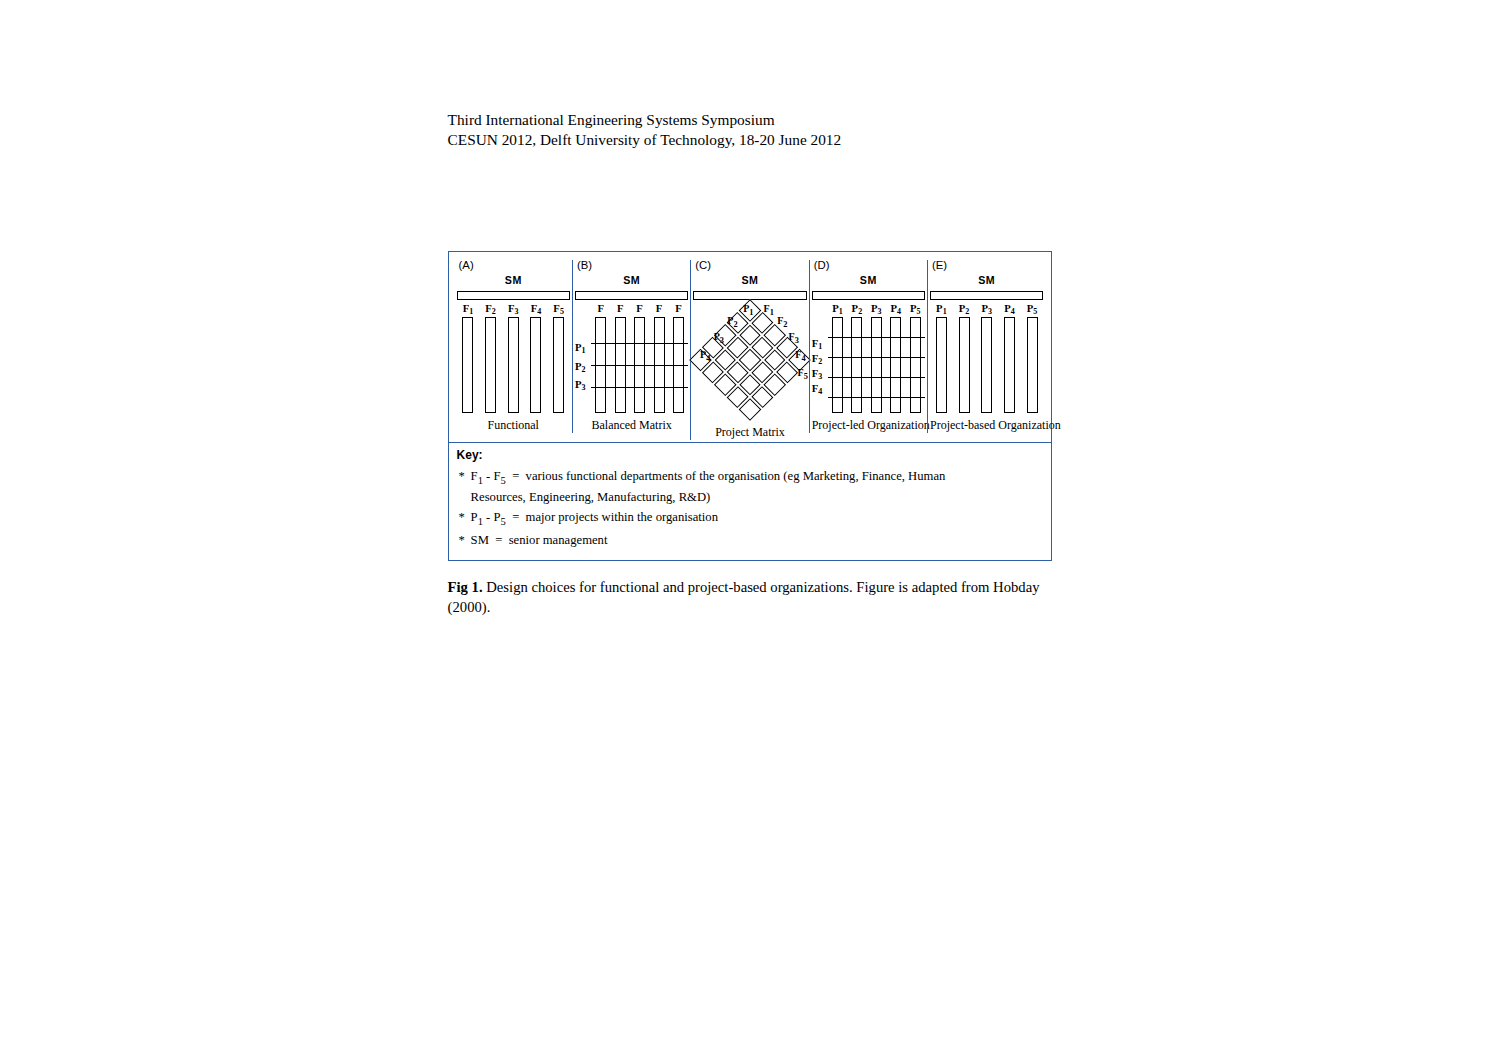Third International Engineering Systems Symposium
CESUN 2012, Delft University of Technology, 18-20 June 2012
(A)
SM
F1 F2 F3 F4 F5
Functional
(B)
SM
FFFFF
P1 P2 P3
Balanced Matrix
(C)
SM
P1 F1 P2 F2 P3 F3 P4 F4 F5
Project Matrix
(D)
SM
P1 P2 P3 P4 P5
F1 F2 F3 F4
Project-led Organization
(E)
SM
P1 P2 P3 P4 P5
Project-based Organization
Key:
F1 - F5 = various functional departments of the organisation (eg Marketing, Finance, Human Resources, Engineering, Manufacturing, R&D)
P1 - P5 = major projects within the organisation
SM = senior management
Fig 1. Design choices for functional and project-based organizations. Figure is adapted from Hobday (2000).